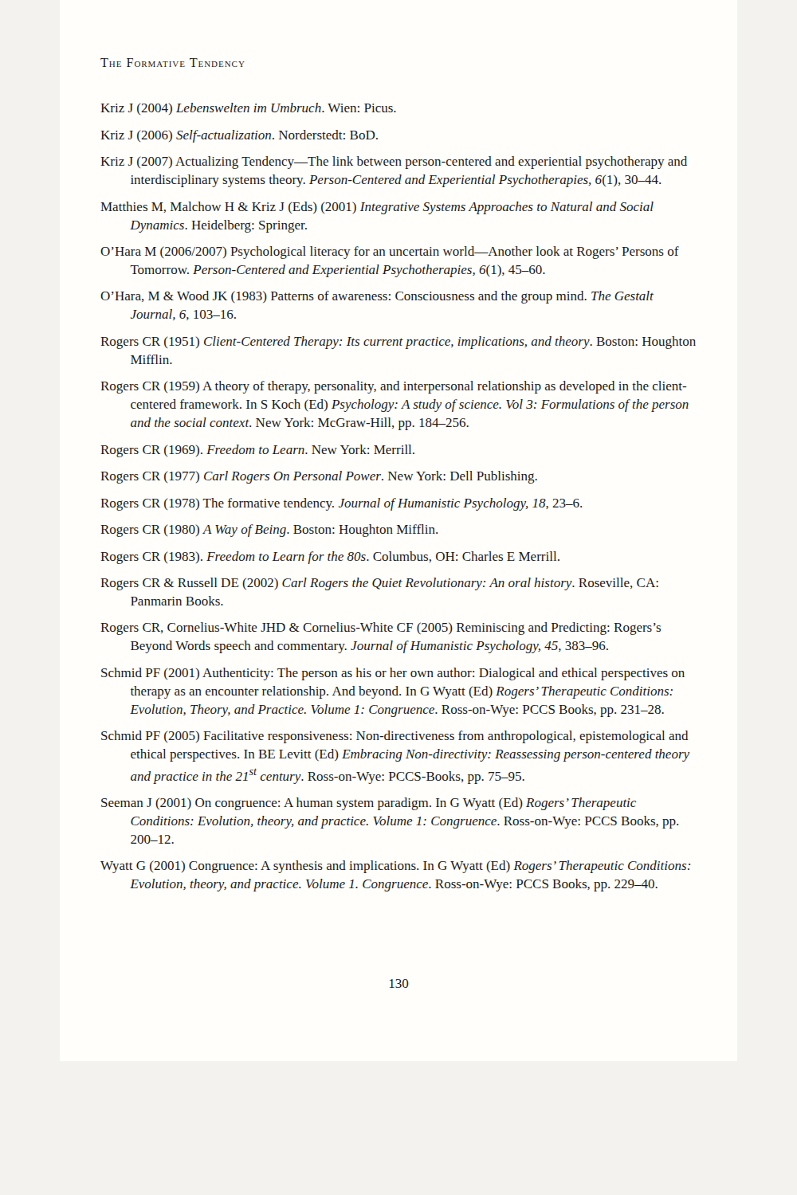The Formative Tendency
Kriz J (2004) Lebenswelten im Umbruch. Wien: Picus.
Kriz J (2006) Self-actualization. Norderstedt: BoD.
Kriz J (2007) Actualizing Tendency—The link between person-centered and experiential psychotherapy and interdisciplinary systems theory. Person-Centered and Experiential Psychotherapies, 6(1), 30–44.
Matthies M, Malchow H & Kriz J (Eds) (2001) Integrative Systems Approaches to Natural and Social Dynamics. Heidelberg: Springer.
O’Hara M (2006/2007) Psychological literacy for an uncertain world—Another look at Rogers’ Persons of Tomorrow. Person-Centered and Experiential Psychotherapies, 6(1), 45–60.
O’Hara, M & Wood JK (1983) Patterns of awareness: Consciousness and the group mind. The Gestalt Journal, 6, 103–16.
Rogers CR (1951) Client-Centered Therapy: Its current practice, implications, and theory. Boston: Houghton Mifflin.
Rogers CR (1959) A theory of therapy, personality, and interpersonal relationship as developed in the client-centered framework. In S Koch (Ed) Psychology: A study of science. Vol 3: Formulations of the person and the social context. New York: McGraw-Hill, pp. 184–256.
Rogers CR (1969). Freedom to Learn. New York: Merrill.
Rogers CR (1977) Carl Rogers On Personal Power. New York: Dell Publishing.
Rogers CR (1978) The formative tendency. Journal of Humanistic Psychology, 18, 23–6.
Rogers CR (1980) A Way of Being. Boston: Houghton Mifflin.
Rogers CR (1983). Freedom to Learn for the 80s. Columbus, OH: Charles E Merrill.
Rogers CR & Russell DE (2002) Carl Rogers the Quiet Revolutionary: An oral history. Roseville, CA: Panmarin Books.
Rogers CR, Cornelius-White JHD & Cornelius-White CF (2005) Reminiscing and Predicting: Rogers’s Beyond Words speech and commentary. Journal of Humanistic Psychology, 45, 383–96.
Schmid PF (2001) Authenticity: The person as his or her own author: Dialogical and ethical perspectives on therapy as an encounter relationship. And beyond. In G Wyatt (Ed) Rogers’ Therapeutic Conditions: Evolution, Theory, and Practice. Volume 1: Congruence. Ross-on-Wye: PCCS Books, pp. 231–28.
Schmid PF (2005) Facilitative responsiveness: Non-directiveness from anthropological, epistemological and ethical perspectives. In BE Levitt (Ed) Embracing Non-directivity: Reassessing person-centered theory and practice in the 21st century. Ross-on-Wye: PCCS-Books, pp. 75–95.
Seeman J (2001) On congruence: A human system paradigm. In G Wyatt (Ed) Rogers’ Therapeutic Conditions: Evolution, theory, and practice. Volume 1: Congruence. Ross-on-Wye: PCCS Books, pp. 200–12.
Wyatt G (2001) Congruence: A synthesis and implications. In G Wyatt (Ed) Rogers’ Therapeutic Conditions: Evolution, theory, and practice. Volume 1. Congruence. Ross-on-Wye: PCCS Books, pp. 229–40.
130